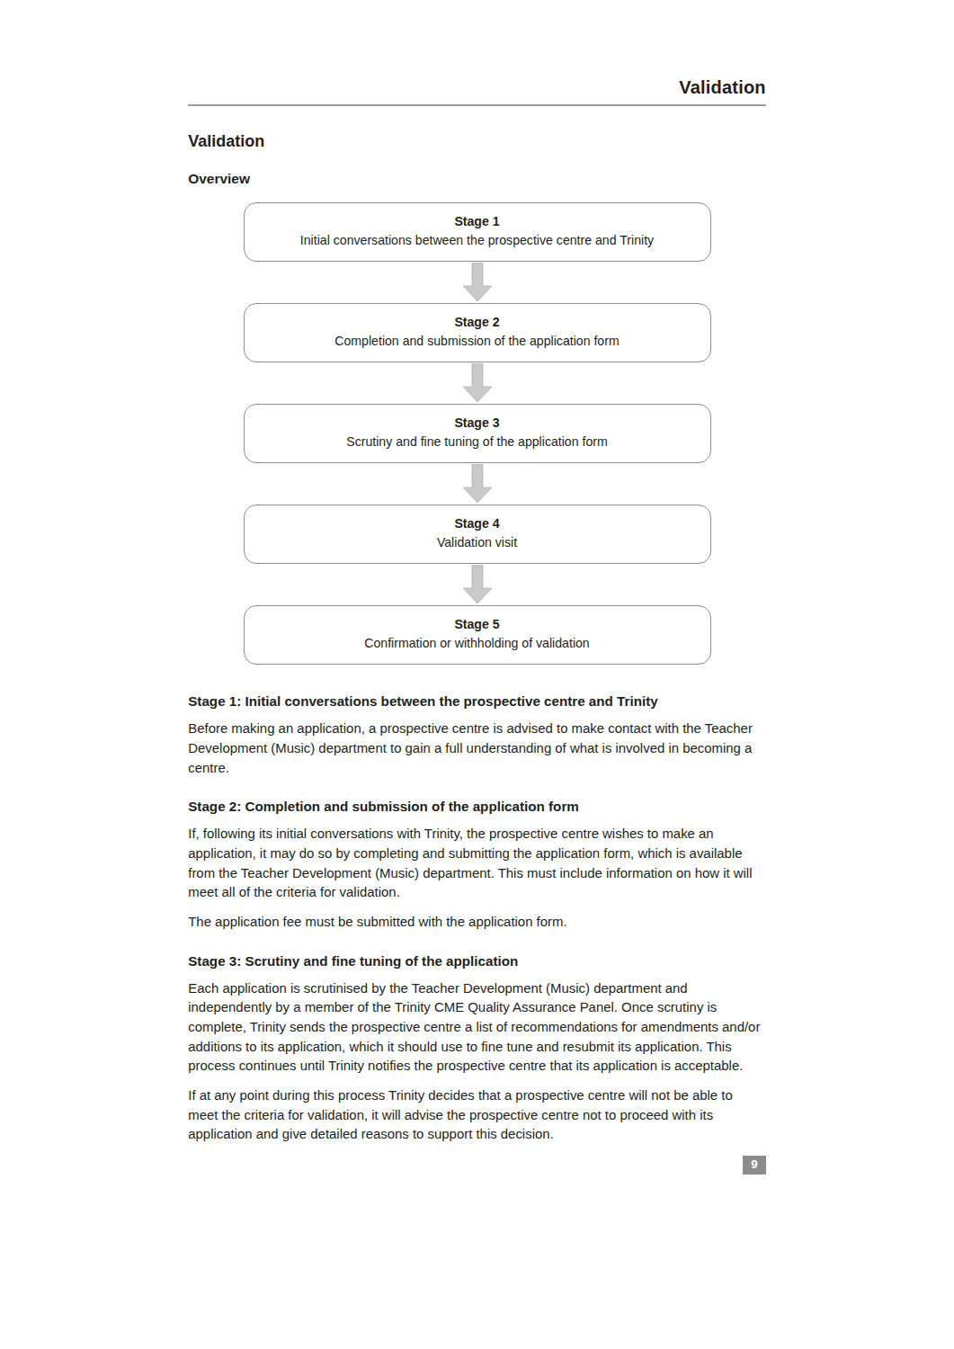Validation
Validation
Overview
Stage 1 Initial conversations between the prospective centre and Trinity
Stage 2 Completion and submission of the application form
Stage 3 Scrutiny and fine tuning of the application form
Stage 4 Validation visit
Stage 5 Confirmation or withholding of validation
Stage 1: Initial conversations between the prospective centre and Trinity
Before making an application, a prospective centre is advised to make contact with the Teacher Development (Music) department to gain a full understanding of what is involved in becoming a centre.
Stage 2: Completion and submission of the application form
If, following its initial conversations with Trinity, the prospective centre wishes to make an application, it may do so by completing and submitting the application form, which is available from the Teacher Development (Music) department. This must include information on how it will meet all of the criteria for validation.
The application fee must be submitted with the application form.
Stage 3: Scrutiny and fine tuning of the application
Each application is scrutinised by the Teacher Development (Music) department and independently by a member of the Trinity CME Quality Assurance Panel. Once scrutiny is complete, Trinity sends the prospective centre a list of recommendations for amendments and/or additions to its application, which it should use to fine tune and resubmit its application. This process continues until Trinity notifies the prospective centre that its application is acceptable.
If at any point during this process Trinity decides that a prospective centre will not be able to meet the criteria for validation, it will advise the prospective centre not to proceed with its application and give detailed reasons to support this decision.
9